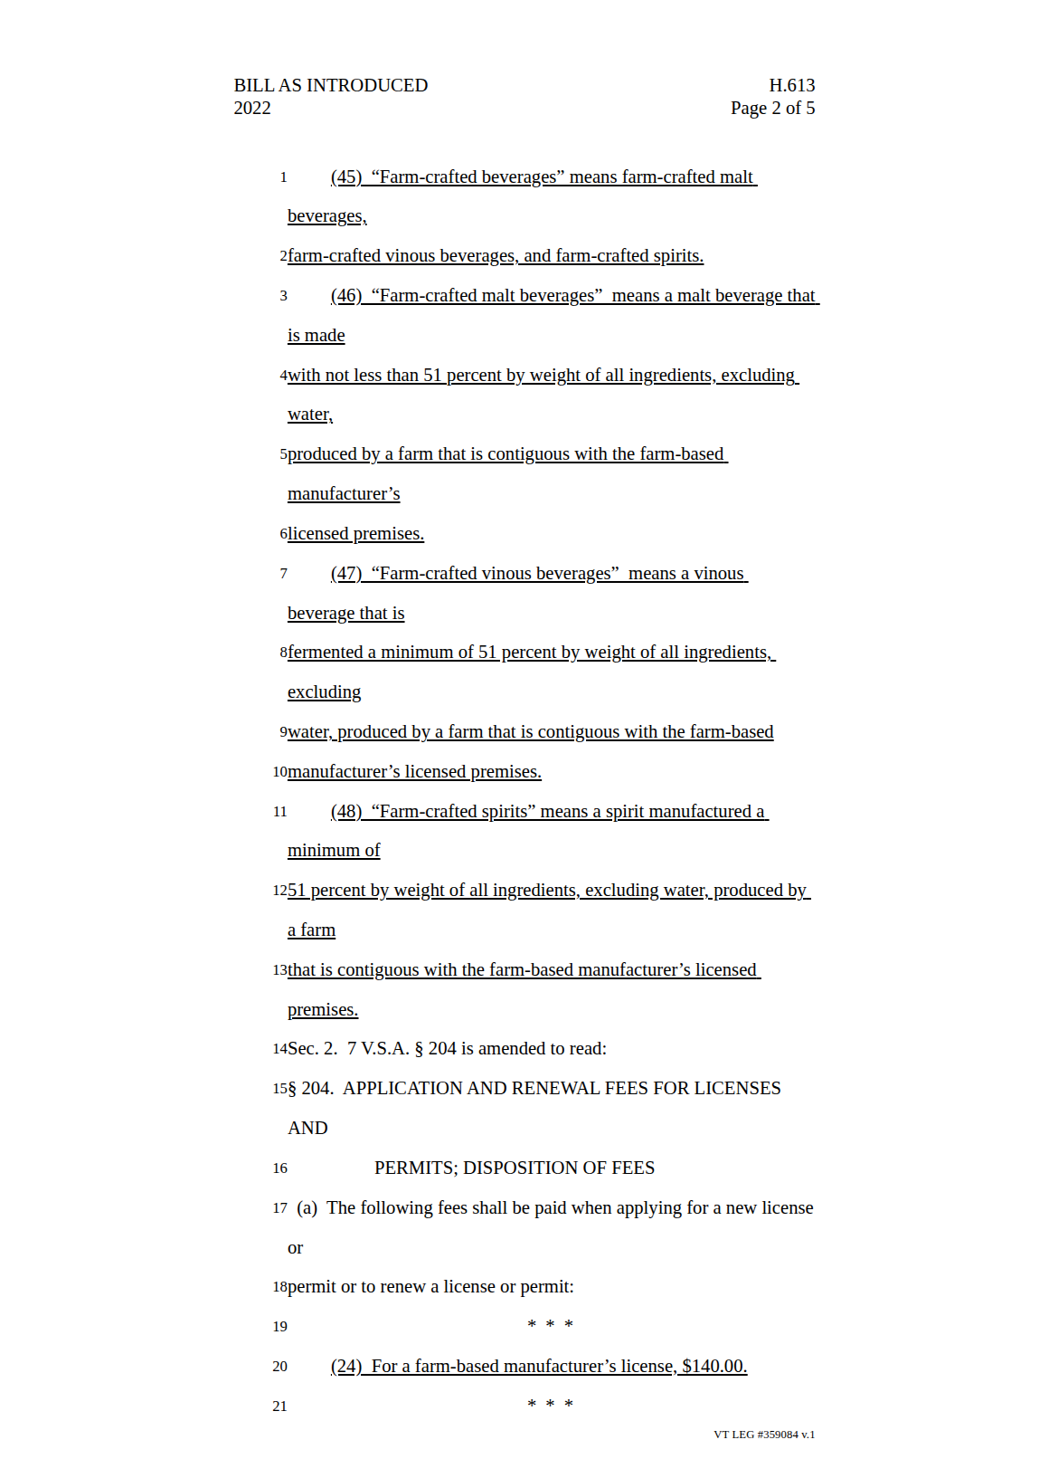BILL AS INTRODUCED 2022
H.613 Page 2 of 5
| 1 | (45) “Farm-crafted beverages” means farm-crafted malt beverages, |
| 2 | farm-crafted vinous beverages, and farm-crafted spirits. |
| 3 | (46) “Farm-crafted malt beverages” means a malt beverage that is made |
| 4 | with not less than 51 percent by weight of all ingredients, excluding water, |
| 5 | produced by a farm that is contiguous with the farm-based manufacturer’s |
| 6 | licensed premises. |
| 7 | (47) “Farm-crafted vinous beverages” means a vinous beverage that is |
| 8 | fermented a minimum of 51 percent by weight of all ingredients, excluding |
| 9 | water, produced by a farm that is contiguous with the farm-based |
| 10 | manufacturer’s licensed premises. |
| 11 | (48) “Farm-crafted spirits” means a spirit manufactured a minimum of |
| 12 | 51 percent by weight of all ingredients, excluding water, produced by a farm |
| 13 | that is contiguous with the farm-based manufacturer’s licensed premises. |
| 14 | Sec. 2. 7 V.S.A. § 204 is amended to read: |
| 15 | § 204. APPLICATION AND RENEWAL FEES FOR LICENSES AND |
| 16 | PERMITS; DISPOSITION OF FEES |
| 17 | (a) The following fees shall be paid when applying for a new license or |
| 18 | permit or to renew a license or permit: |
| 19 | * * * |
| 20 | (24) For a farm-based manufacturer’s license, $140.00. |
| 21 | * * * |
VT LEG #359084 v.1